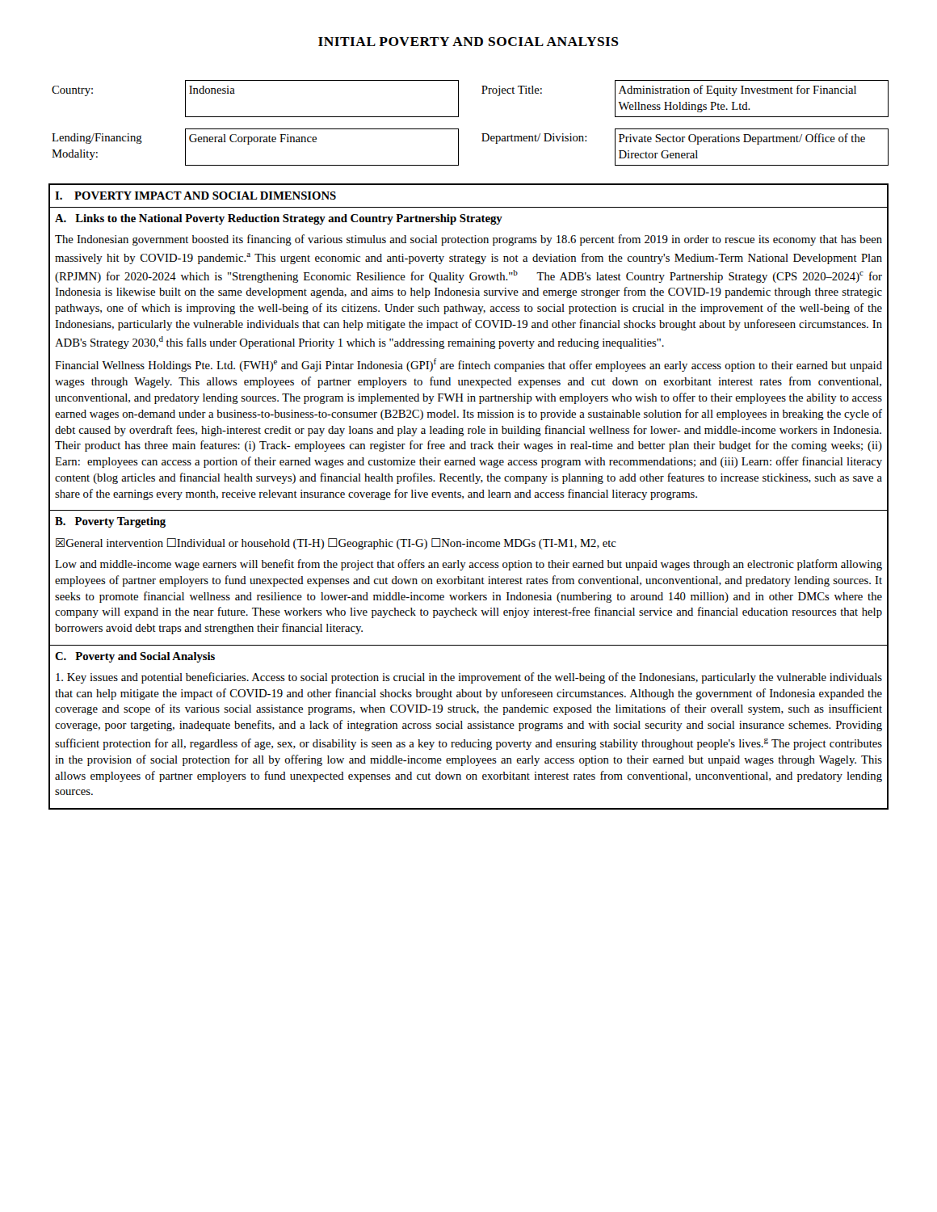INITIAL POVERTY AND SOCIAL ANALYSIS
| Country: | Indonesia | | Project Title: | Administration of Equity Investment for Financial Wellness Holdings Pte. Ltd. |
| Lending/Financing Modality: | General Corporate Finance | | Department/ Division: | Private Sector Operations Department/ Office of the Director General |
| I. POVERTY IMPACT AND SOCIAL DIMENSIONS |
| A. Links to the National Poverty Reduction Strategy and Country Partnership Strategy The Indonesian government boosted its financing of various stimulus and social protection programs by 18.6 percent from 2019 in order to rescue its economy that has been massively hit by COVID-19 pandemic. a This urgent economic and anti-poverty strategy is not a deviation from the country's Medium-Term National Development Plan (RPJMN) for 2020-2024 which is "Strengthening Economic Resilience for Quality Growth." b The ADB's latest Country Partnership Strategy (CPS 2020–2024) c for Indonesia is likewise built on the same development agenda, and aims to help Indonesia survive and emerge stronger from the COVID-19 pandemic through three strategic pathways, one of which is improving the well-being of its citizens. Under such pathway, access to social protection is crucial in the improvement of the well-being of the Indonesians, particularly the vulnerable individuals that can help mitigate the impact of COVID-19 and other financial shocks brought about by unforeseen circumstances. In ADB's Strategy 2030, d this falls under Operational Priority 1 which is "addressing remaining poverty and reducing inequalities". Financial Wellness Holdings Pte. Ltd. (FWH) e and Gaji Pintar Indonesia (GPI) f are fintech companies that offer employees an early access option to their earned but unpaid wages through Wagely. This allows employees of partner employers to fund unexpected expenses and cut down on exorbitant interest rates from conventional, unconventional, and predatory lending sources. The program is implemented by FWH in partnership with employers who wish to offer to their employees the ability to access earned wages on-demand under a business-to-business-to-consumer (B2B2C) model. Its mission is to provide a sustainable solution for all employees in breaking the cycle of debt caused by overdraft fees, high-interest credit or pay day loans and play a leading role in building financial wellness for lower- and middle-income workers in Indonesia. Their product has three main features: (i) Track- employees can register for free and track their wages in real-time and better plan their budget for the coming weeks; (ii) Earn: employees can access a portion of their earned wages and customize their earned wage access program with recommendations; and (iii) Learn: offer financial literacy content (blog articles and financial health surveys) and financial health profiles. Recently, the company is planning to add other features to increase stickiness, such as save a share of the earnings every month, receive relevant insurance coverage for live events, and learn and access financial literacy programs. |
| B. Poverty Targeting ☒ General intervention ☐ Individual or household (TI-H) ☐ Geographic (TI-G) ☐ Non-income MDGs (TI-M1, M2, etc Low and middle-income wage earners will benefit from the project that offers an early access option to their earned but unpaid wages through an electronic platform allowing employees of partner employers to fund unexpected expenses and cut down on exorbitant interest rates from conventional, unconventional, and predatory lending sources. It seeks to promote financial wellness and resilience to lower-and middle-income workers in Indonesia (numbering to around 140 million) and in other DMCs where the company will expand in the near future. These workers who live paycheck to paycheck will enjoy interest-free financial service and financial education resources that help borrowers avoid debt traps and strengthen their financial literacy. |
| C. Poverty and Social Analysis 1. Key issues and potential beneficiaries. Access to social protection is crucial in the improvement of the well-being of the Indonesians, particularly the vulnerable individuals that can help mitigate the impact of COVID-19 and other financial shocks brought about by unforeseen circumstances. Although the government of Indonesia expanded the coverage and scope of its various social assistance programs, when COVID-19 struck, the pandemic exposed the limitations of their overall system, such as insufficient coverage, poor targeting, inadequate benefits, and a lack of integration across social assistance programs and with social security and social insurance schemes. Providing sufficient protection for all, regardless of age, sex, or disability is seen as a key to reducing poverty and ensuring stability throughout people's lives. g The project contributes in the provision of social protection for all by offering low and middle-income employees an early access option to their earned but unpaid wages through Wagely. This allows employees of partner employers to fund unexpected expenses and cut down on exorbitant interest rates from conventional, unconventional, and predatory lending sources. |